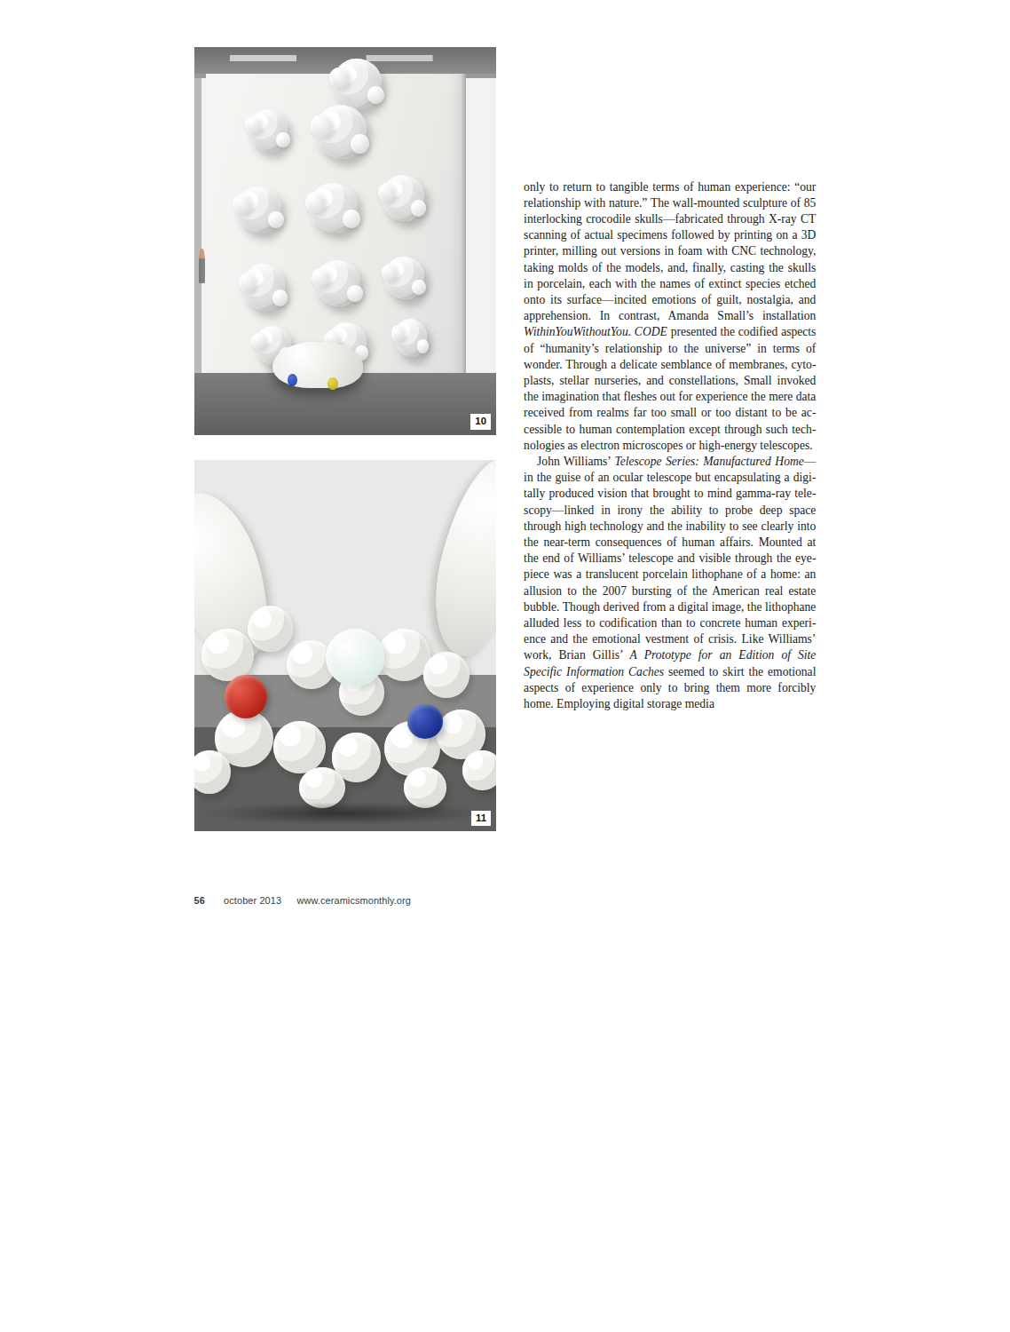10
11
only to return to tangible terms of human experience: “our relationship with nature.” The wall-mounted sculpture of 85 interlocking crocodile skulls—fabricated through X-ray CT scanning of actual specimens followed by printing on a 3D printer, milling out versions in foam with CNC technology, taking molds of the models, and, finally, casting the skulls in porcelain, each with the names of extinct species etched onto its surface—incited emotions of guilt, nostalgia, and apprehension. In contrast, Amanda Small’s installation WithinYouWithoutYou. CODE presented the codified aspects of “humanity’s relationship to the universe” in terms of wonder. Through a delicate semblance of membranes, cytoplasts, stellar nurseries, and constellations, Small invoked the imagination that fleshes out for experience the mere data received from realms far too small or too distant to be accessible to human contemplation except through such technologies as electron microscopes or high-energy telescopes.
John Williams’ Telescope Series: Manufactured Home—in the guise of an ocular telescope but encapsulating a digitally produced vision that brought to mind gamma-ray telescopy—linked in irony the ability to probe deep space through high technology and the inability to see clearly into the near-term consequences of human affairs. Mounted at the end of Williams’ telescope and visible through the eyepiece was a translucent porcelain lithophane of a home: an allusion to the 2007 bursting of the American real estate bubble. Though derived from a digital image, the lithophane alluded less to codification than to concrete human experience and the emotional vestment of crisis. Like Williams’ work, Brian Gillis’ A Prototype for an Edition of Site Specific Information Caches seemed to skirt the emotional aspects of experience only to bring them more forcibly home. Employing digital storage media
56 october 2013 www.ceramicsmonthly.org